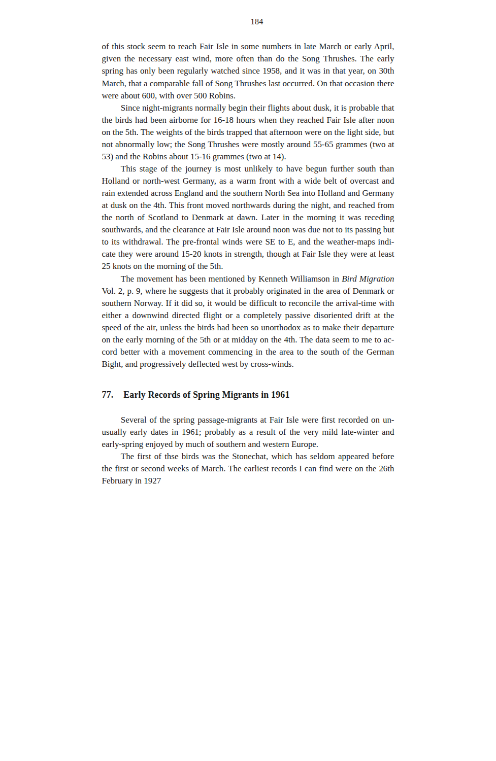184
of this stock seem to reach Fair Isle in some numbers in late March or early April, given the necessary east wind, more often than do the Song Thrushes. The early spring has only been regularly watched since 1958, and it was in that year, on 30th March, that a comparable fall of Song Thrushes last occurred. On that occasion there were about 600, with over 500 Robins.
Since night-migrants normally begin their flights about dusk, it is probable that the birds had been airborne for 16-18 hours when they reached Fair Isle after noon on the 5th. The weights of the birds trapped that afternoon were on the light side, but not abnormally low; the Song Thrushes were mostly around 55-65 grammes (two at 53) and the Robins about 15-16 grammes (two at 14).
This stage of the journey is most unlikely to have begun further south than Holland or north-west Germany, as a warm front with a wide belt of overcast and rain extended across England and the southern North Sea into Holland and Germany at dusk on the 4th. This front moved northwards during the night, and reached from the north of Scotland to Denmark at dawn. Later in the morning it was receding southwards, and the clearance at Fair Isle around noon was due not to its passing but to its withdrawal. The pre-frontal winds were SE to E, and the weather-maps indicate they were around 15-20 knots in strength, though at Fair Isle they were at least 25 knots on the morning of the 5th.
The movement has been mentioned by Kenneth Williamson in Bird Migration Vol. 2, p. 9, where he suggests that it probably originated in the area of Denmark or southern Norway. If it did so, it would be difficult to reconcile the arrival-time with either a downwind directed flight or a completely passive disoriented drift at the speed of the air, unless the birds had been so unorthodox as to make their departure on the early morning of the 5th or at midday on the 4th. The data seem to me to accord better with a movement commencing in the area to the south of the German Bight, and progressively deflected west by cross-winds.
77. Early Records of Spring Migrants in 1961
Several of the spring passage-migrants at Fair Isle were first recorded on unusually early dates in 1961; probably as a result of the very mild late-winter and early-spring enjoyed by much of southern and western Europe.
The first of thse birds was the Stonechat, which has seldom appeared before the first or second weeks of March. The earliest records I can find were on the 26th February in 1927